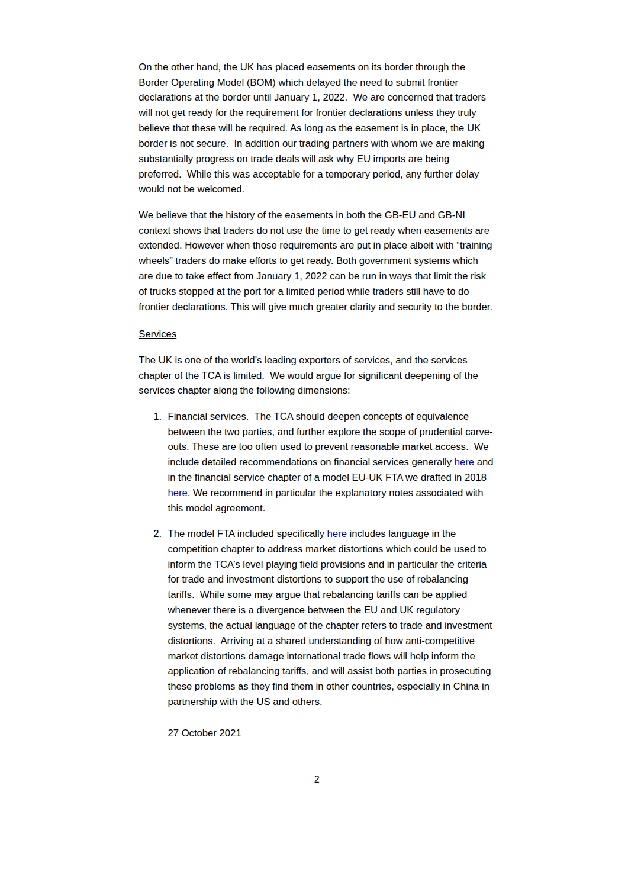On the other hand, the UK has placed easements on its border through the Border Operating Model (BOM) which delayed the need to submit frontier declarations at the border until January 1, 2022. We are concerned that traders will not get ready for the requirement for frontier declarations unless they truly believe that these will be required. As long as the easement is in place, the UK border is not secure. In addition our trading partners with whom we are making substantially progress on trade deals will ask why EU imports are being preferred. While this was acceptable for a temporary period, any further delay would not be welcomed.
We believe that the history of the easements in both the GB-EU and GB-NI context shows that traders do not use the time to get ready when easements are extended. However when those requirements are put in place albeit with “training wheels” traders do make efforts to get ready. Both government systems which are due to take effect from January 1, 2022 can be run in ways that limit the risk of trucks stopped at the port for a limited period while traders still have to do frontier declarations. This will give much greater clarity and security to the border.
Services
The UK is one of the world’s leading exporters of services, and the services chapter of the TCA is limited. We would argue for significant deepening of the services chapter along the following dimensions:
Financial services. The TCA should deepen concepts of equivalence between the two parties, and further explore the scope of prudential carve-outs. These are too often used to prevent reasonable market access. We include detailed recommendations on financial services generally here and in the financial service chapter of a model EU-UK FTA we drafted in 2018 here. We recommend in particular the explanatory notes associated with this model agreement.
The model FTA included specifically here includes language in the competition chapter to address market distortions which could be used to inform the TCA’s level playing field provisions and in particular the criteria for trade and investment distortions to support the use of rebalancing tariffs. While some may argue that rebalancing tariffs can be applied whenever there is a divergence between the EU and UK regulatory systems, the actual language of the chapter refers to trade and investment distortions. Arriving at a shared understanding of how anti-competitive market distortions damage international trade flows will help inform the application of rebalancing tariffs, and will assist both parties in prosecuting these problems as they find them in other countries, especially in China in partnership with the US and others.
27 October 2021
2